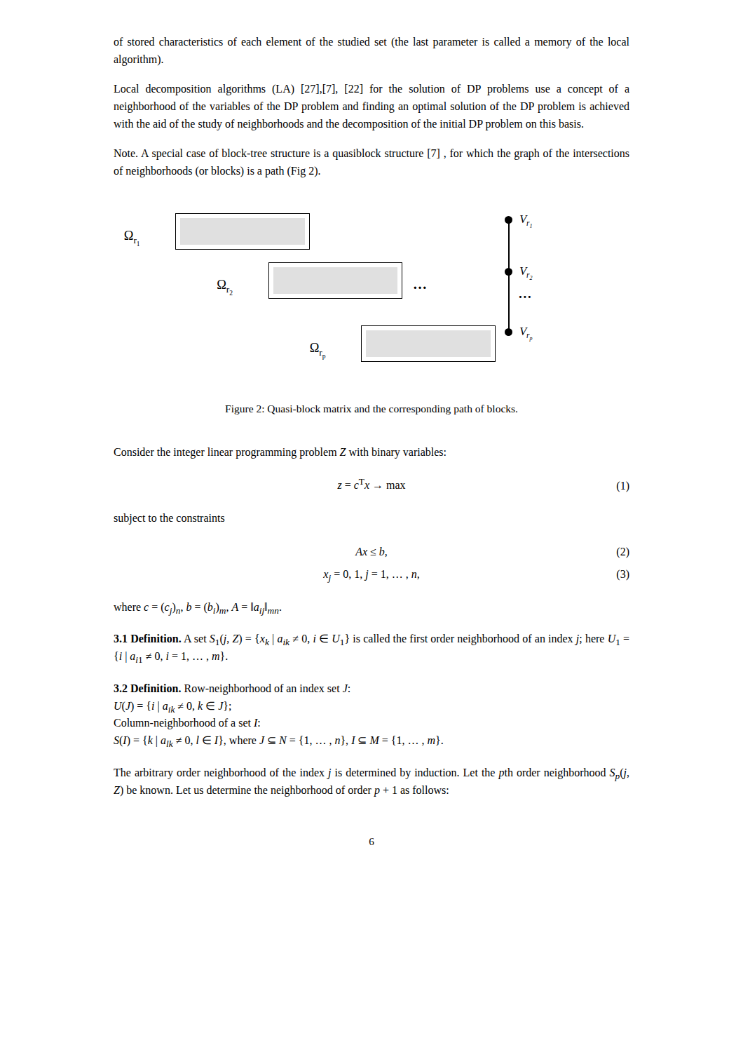of stored characteristics of each element of the studied set (the last parameter is called a memory of the local algorithm).
Local decomposition algorithms (LA) [27],[7], [22] for the solution of DP problems use a concept of a neighborhood of the variables of the DP problem and finding an optimal solution of the DP problem is achieved with the aid of the study of neighborhoods and the decomposition of the initial DP problem on this basis.
Note. A special case of block-tree structure is a quasiblock structure [7] , for which the graph of the intersections of neighborhoods (or blocks) is a path (Fig 2).
Ωr1
Ωr2
…
Ωrp
Vr1
Vr2
…
Vrp
Figure 2: Quasi-block matrix and the corresponding path of blocks.
Consider the integer linear programming problem Z with binary variables:
z = cTx → max (1)
subject to the constraints
Ax ≤ b, (2)
xj = 0, 1, j = 1, … , n, (3)
where c = (cj)n, b = (bi)m, A = ‖aij‖mn.
3.1 Definition. A set S1(j, Z) = {xk | aik ≠ 0, i ∈ U1} is called the first order neighborhood of an index j; here U1 = {i | ai1 ≠ 0, i = 1, … , m}.
3.2 Definition. Row-neighborhood of an index set J:
U(J) = {i | aik ≠ 0, k ∈ J};
Column-neighborhood of a set I:
S(I) = {k | alk ≠ 0, l ∈ I}, where J ⊆ N = {1, … , n}, I ⊆ M = {1, … , m}.
The arbitrary order neighborhood of the index j is determined by induction. Let the pth order neighborhood Sp(j, Z) be known. Let us determine the neighborhood of order p + 1 as follows:
6